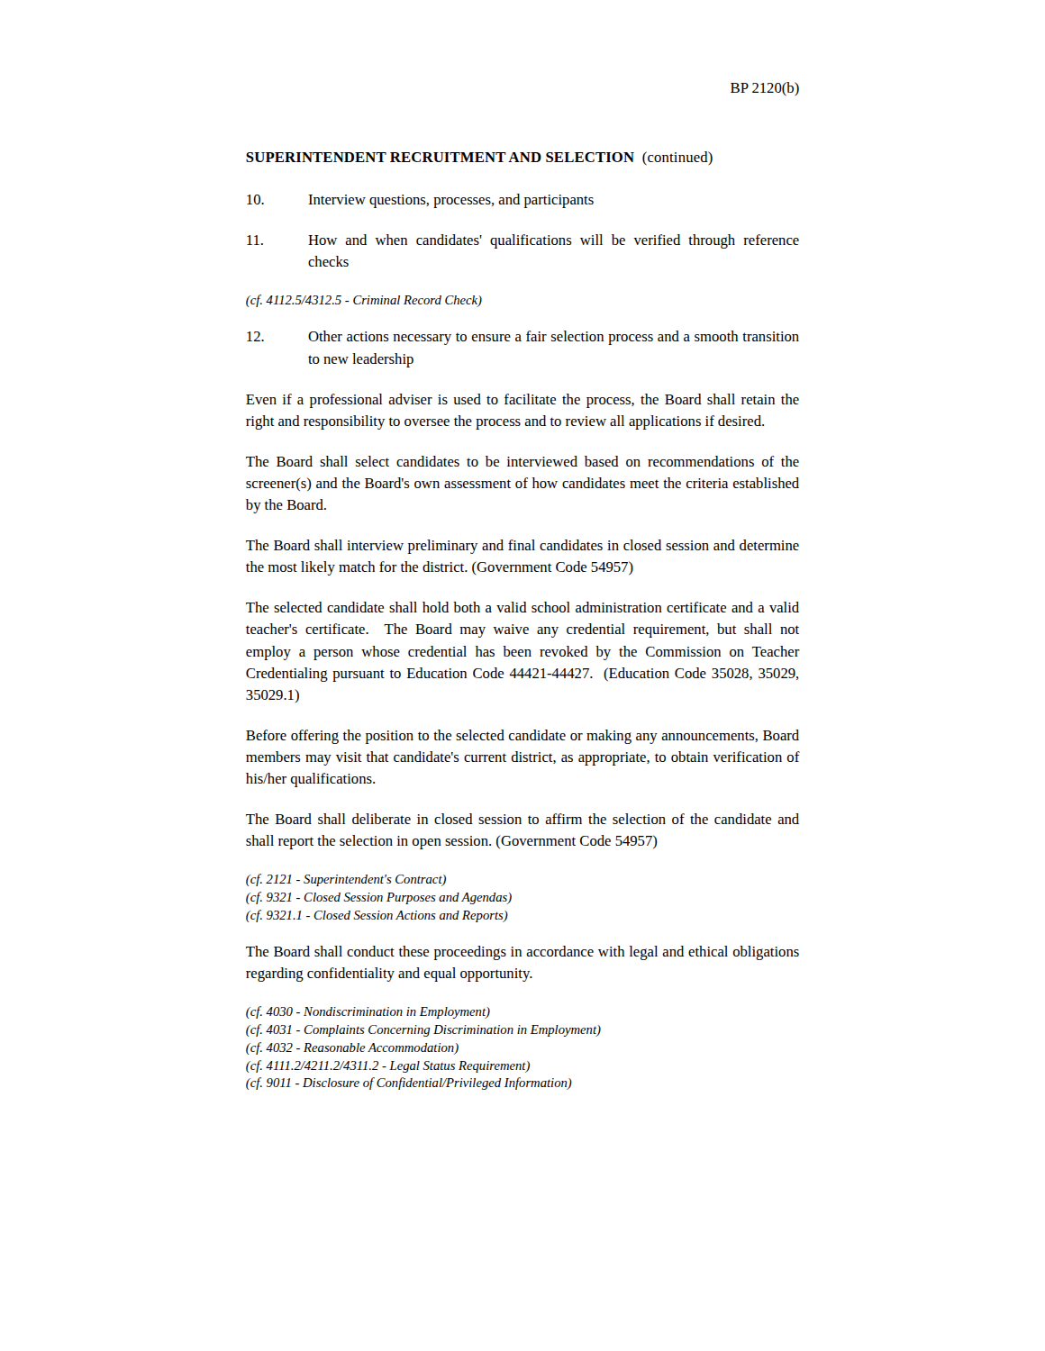BP 2120(b)
SUPERINTENDENT RECRUITMENT AND SELECTION (continued)
10. Interview questions, processes, and participants
11. How and when candidates' qualifications will be verified through reference checks
(cf. 4112.5/4312.5 - Criminal Record Check)
12. Other actions necessary to ensure a fair selection process and a smooth transition to new leadership
Even if a professional adviser is used to facilitate the process, the Board shall retain the right and responsibility to oversee the process and to review all applications if desired.
The Board shall select candidates to be interviewed based on recommendations of the screener(s) and the Board's own assessment of how candidates meet the criteria established by the Board.
The Board shall interview preliminary and final candidates in closed session and determine the most likely match for the district. (Government Code 54957)
The selected candidate shall hold both a valid school administration certificate and a valid teacher's certificate. The Board may waive any credential requirement, but shall not employ a person whose credential has been revoked by the Commission on Teacher Credentialing pursuant to Education Code 44421-44427. (Education Code 35028, 35029, 35029.1)
Before offering the position to the selected candidate or making any announcements, Board members may visit that candidate's current district, as appropriate, to obtain verification of his/her qualifications.
The Board shall deliberate in closed session to affirm the selection of the candidate and shall report the selection in open session. (Government Code 54957)
(cf. 2121 - Superintendent's Contract)
(cf. 9321 - Closed Session Purposes and Agendas)
(cf. 9321.1 - Closed Session Actions and Reports)
The Board shall conduct these proceedings in accordance with legal and ethical obligations regarding confidentiality and equal opportunity.
(cf. 4030 - Nondiscrimination in Employment)
(cf. 4031 - Complaints Concerning Discrimination in Employment)
(cf. 4032 - Reasonable Accommodation)
(cf. 4111.2/4211.2/4311.2 - Legal Status Requirement)
(cf. 9011 - Disclosure of Confidential/Privileged Information)